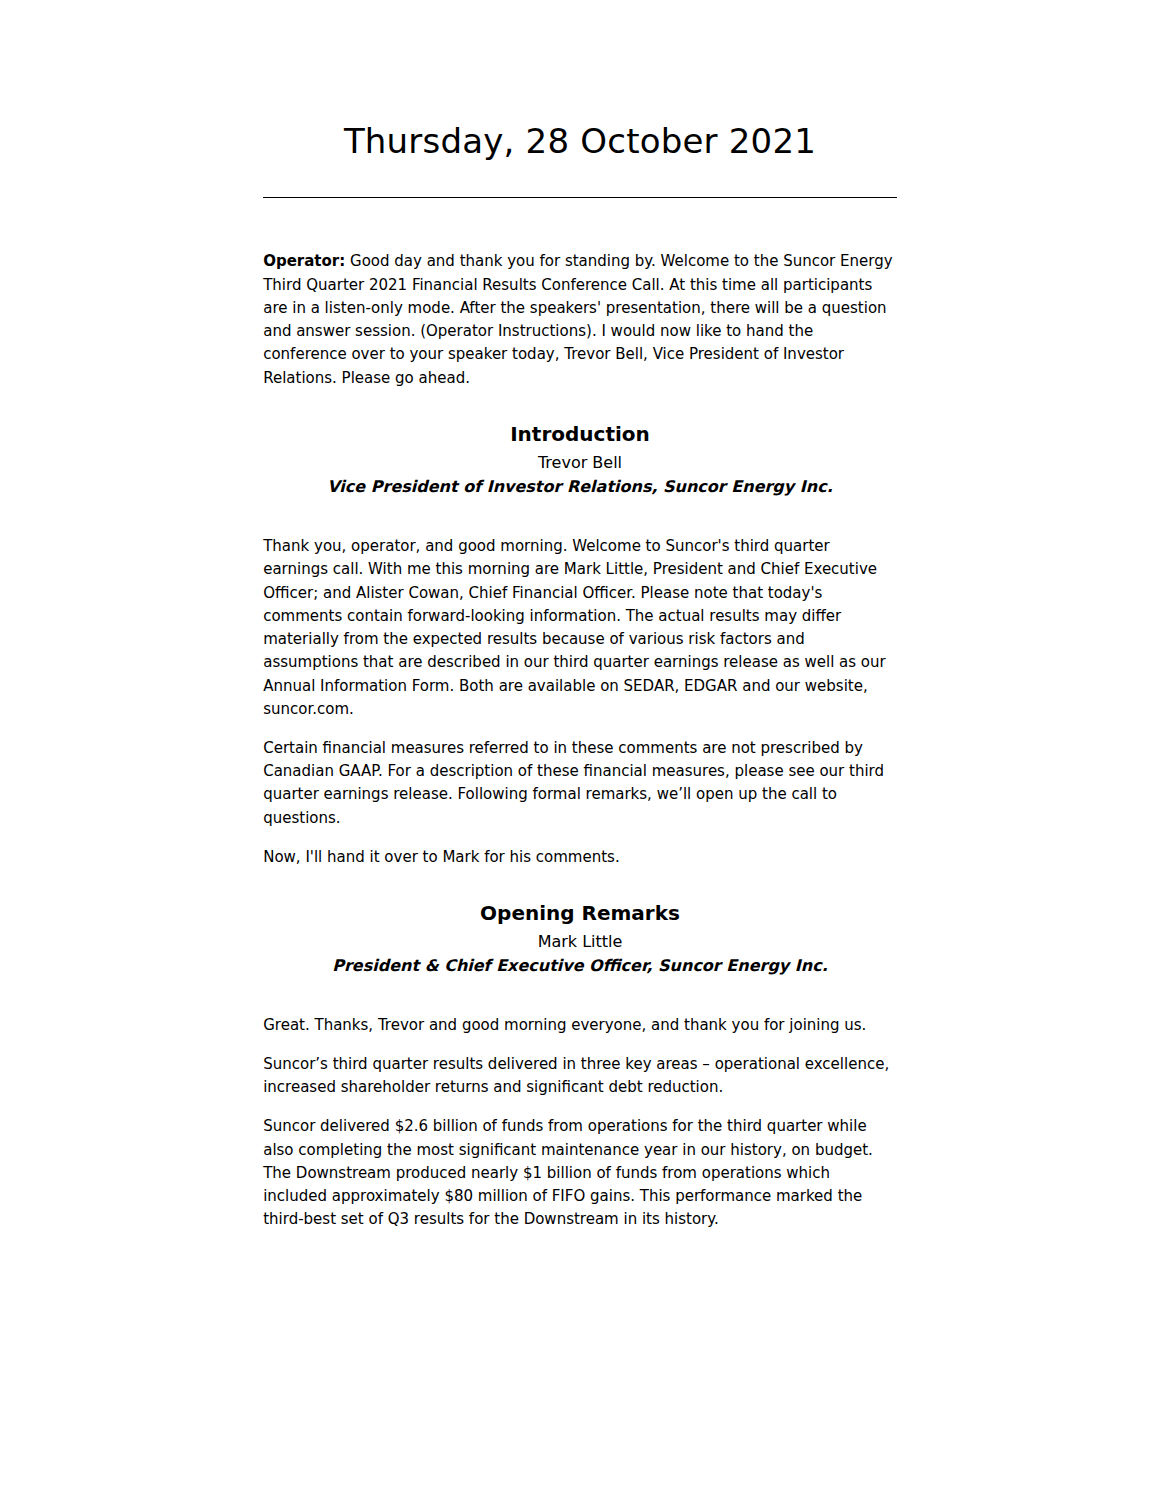Thursday, 28 October 2021
Operator: Good day and thank you for standing by. Welcome to the Suncor Energy Third Quarter 2021 Financial Results Conference Call. At this time all participants are in a listen-only mode. After the speakers' presentation, there will be a question and answer session. (Operator Instructions). I would now like to hand the conference over to your speaker today, Trevor Bell, Vice President of Investor Relations. Please go ahead.
Introduction
Trevor Bell
Vice President of Investor Relations, Suncor Energy Inc.
Thank you, operator, and good morning. Welcome to Suncor's third quarter earnings call. With me this morning are Mark Little, President and Chief Executive Officer; and Alister Cowan, Chief Financial Officer. Please note that today's comments contain forward-looking information. The actual results may differ materially from the expected results because of various risk factors and assumptions that are described in our third quarter earnings release as well as our Annual Information Form. Both are available on SEDAR, EDGAR and our website, suncor.com.
Certain financial measures referred to in these comments are not prescribed by Canadian GAAP. For a description of these financial measures, please see our third quarter earnings release. Following formal remarks, we’ll open up the call to questions.
Now, I'll hand it over to Mark for his comments.
Opening Remarks
Mark Little
President & Chief Executive Officer, Suncor Energy Inc.
Great. Thanks, Trevor and good morning everyone, and thank you for joining us.
Suncor’s third quarter results delivered in three key areas – operational excellence, increased shareholder returns and significant debt reduction.
Suncor delivered $2.6 billion of funds from operations for the third quarter while also completing the most significant maintenance year in our history, on budget. The Downstream produced nearly $1 billion of funds from operations which included approximately $80 million of FIFO gains. This performance marked the third-best set of Q3 results for the Downstream in its history.